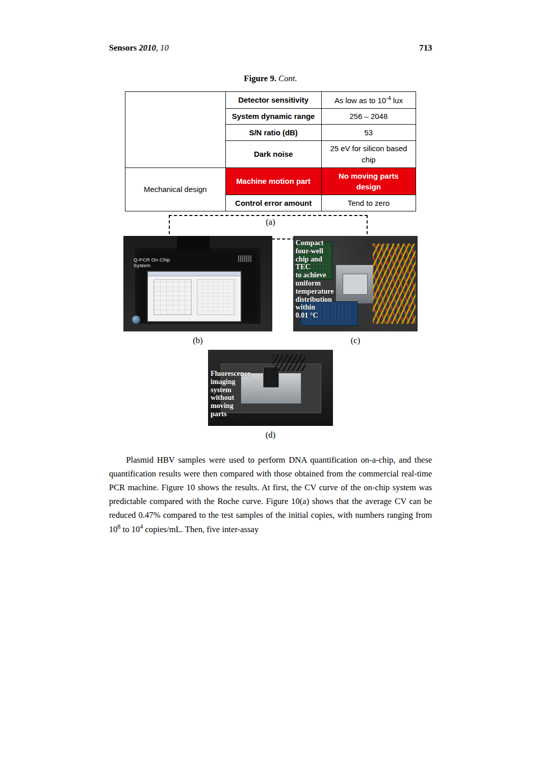Sensors 2010, 10
713
Figure 9. Cont.
| | Detector sensitivity | As low as to 10 -4 lux |
| System dynamic range | 256 – 2048 |
| S/N ratio (dB) | 53 |
| Dark noise | 25 eV for silicon based chip |
| Mechanical design | Machine motion part | No moving parts design |
| Control error amount | Tend to zero |
(a)
Q-PCR On Chip
System
(b)
Compact
four-well
chip and
TEC
to achieve
uniform
temperature
distribution
within
0.01 °C
(c)
Fluorescence
imaging
system
without
moving
parts
(d)
Plasmid HBV samples were used to perform DNA quantification on-a-chip, and these quantification results were then compared with those obtained from the commercial real-time PCR machine. Figure 10 shows the results. At first, the CV curve of the on-chip system was predictable compared with the Roche curve. Figure 10(a) shows that the average CV can be reduced 0.47% compared to the test samples of the initial copies, with numbers ranging from 108 to 104 copies/mL. Then, five inter-assay